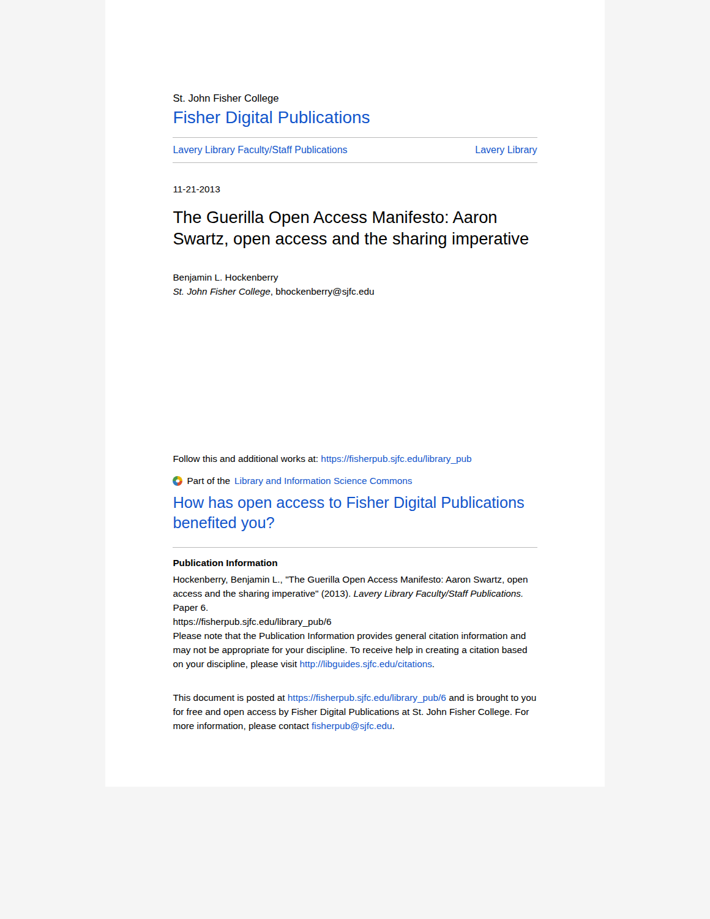St. John Fisher College
Fisher Digital Publications
Lavery Library Faculty/Staff Publications Lavery Library
11-21-2013
The Guerilla Open Access Manifesto: Aaron Swartz, open access and the sharing imperative
Benjamin L. Hockenberry
St. John Fisher College, bhockenberry@sjfc.edu
Follow this and additional works at: https://fisherpub.sjfc.edu/library_pub
Part of the Library and Information Science Commons
How has open access to Fisher Digital Publications benefited you?
Publication Information
Hockenberry, Benjamin L., "The Guerilla Open Access Manifesto: Aaron Swartz, open access and the sharing imperative" (2013). Lavery Library Faculty/Staff Publications. Paper 6.
https://fisherpub.sjfc.edu/library_pub/6
Please note that the Publication Information provides general citation information and may not be appropriate for your discipline. To receive help in creating a citation based on your discipline, please visit http://libguides.sjfc.edu/citations.
This document is posted at https://fisherpub.sjfc.edu/library_pub/6 and is brought to you for free and open access by Fisher Digital Publications at St. John Fisher College. For more information, please contact fisherpub@sjfc.edu.